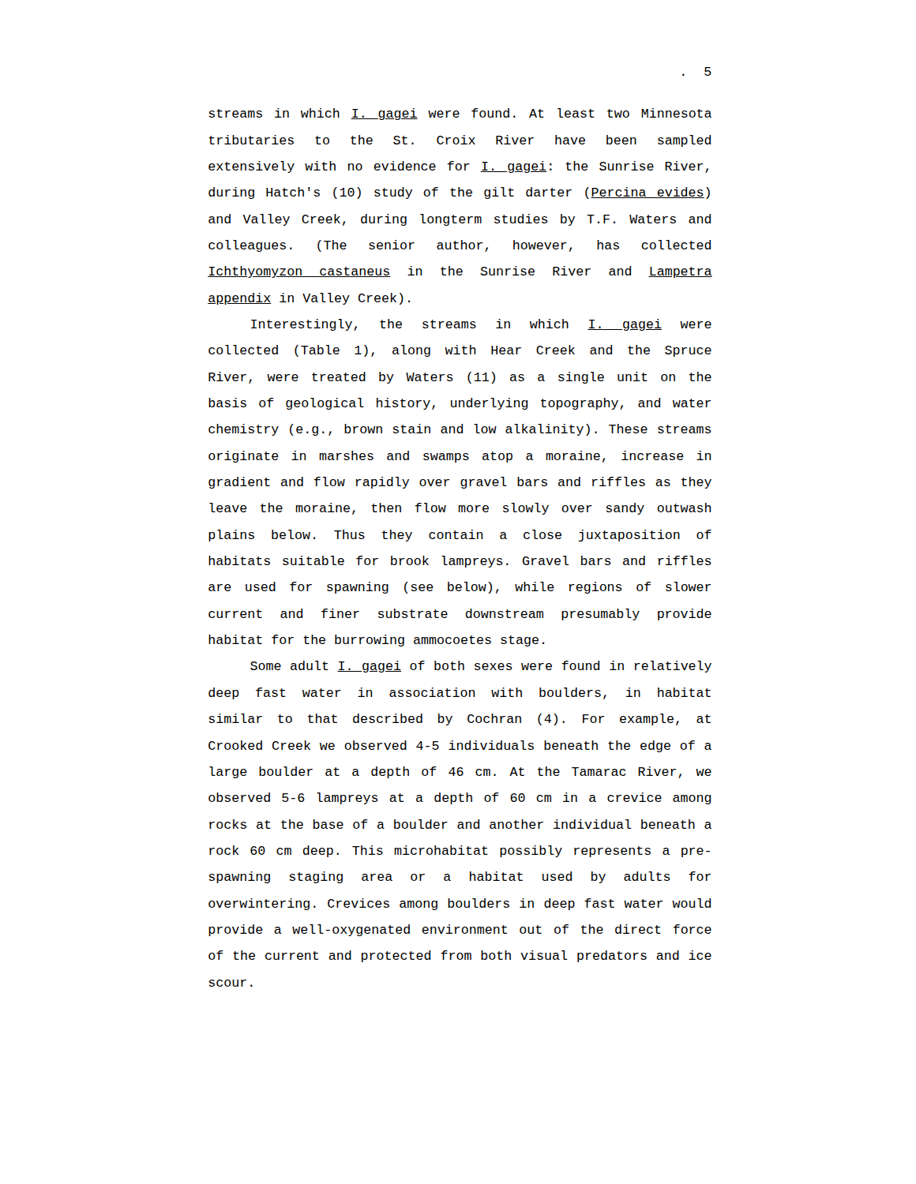. 5
streams in which I. gagei were found. At least two Minnesota tributaries to the St. Croix River have been sampled extensively with no evidence for I. gagei: the Sunrise River, during Hatch's (10) study of the gilt darter (Percina evides) and Valley Creek, during longterm studies by T.F. Waters and colleagues. (The senior author, however, has collected Ichthyomyzon castaneus in the Sunrise River and Lampetra appendix in Valley Creek).
Interestingly, the streams in which I. gagei were collected (Table 1), along with Hear Creek and the Spruce River, were treated by Waters (11) as a single unit on the basis of geological history, underlying topography, and water chemistry (e.g., brown stain and low alkalinity). These streams originate in marshes and swamps atop a moraine, increase in gradient and flow rapidly over gravel bars and riffles as they leave the moraine, then flow more slowly over sandy outwash plains below. Thus they contain a close juxtaposition of habitats suitable for brook lampreys. Gravel bars and riffles are used for spawning (see below), while regions of slower current and finer substrate downstream presumably provide habitat for the burrowing ammocoetes stage.
Some adult I. gagei of both sexes were found in relatively deep fast water in association with boulders, in habitat similar to that described by Cochran (4). For example, at Crooked Creek we observed 4-5 individuals beneath the edge of a large boulder at a depth of 46 cm. At the Tamarac River, we observed 5-6 lampreys at a depth of 60 cm in a crevice among rocks at the base of a boulder and another individual beneath a rock 60 cm deep. This microhabitat possibly represents a pre-spawning staging area or a habitat used by adults for overwintering. Crevices among boulders in deep fast water would provide a well-oxygenated environment out of the direct force of the current and protected from both visual predators and ice scour.